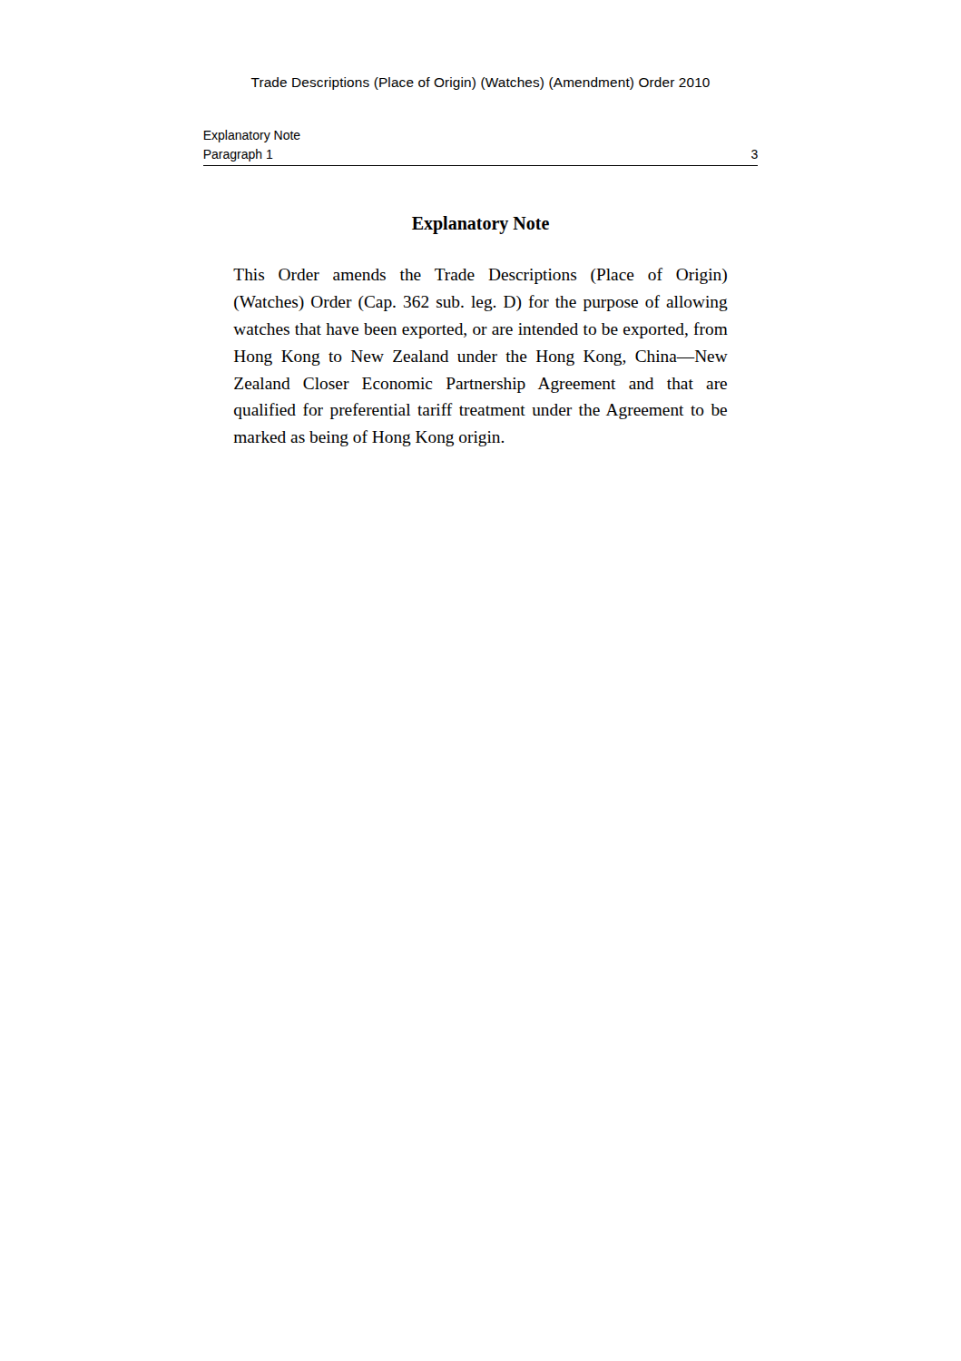Trade Descriptions (Place of Origin) (Watches) (Amendment) Order 2010
Explanatory Note
Paragraph 1 3
Explanatory Note
This Order amends the Trade Descriptions (Place of Origin) (Watches) Order (Cap. 362 sub. leg. D) for the purpose of allowing watches that have been exported, or are intended to be exported, from Hong Kong to New Zealand under the Hong Kong, China—New Zealand Closer Economic Partnership Agreement and that are qualified for preferential tariff treatment under the Agreement to be marked as being of Hong Kong origin.